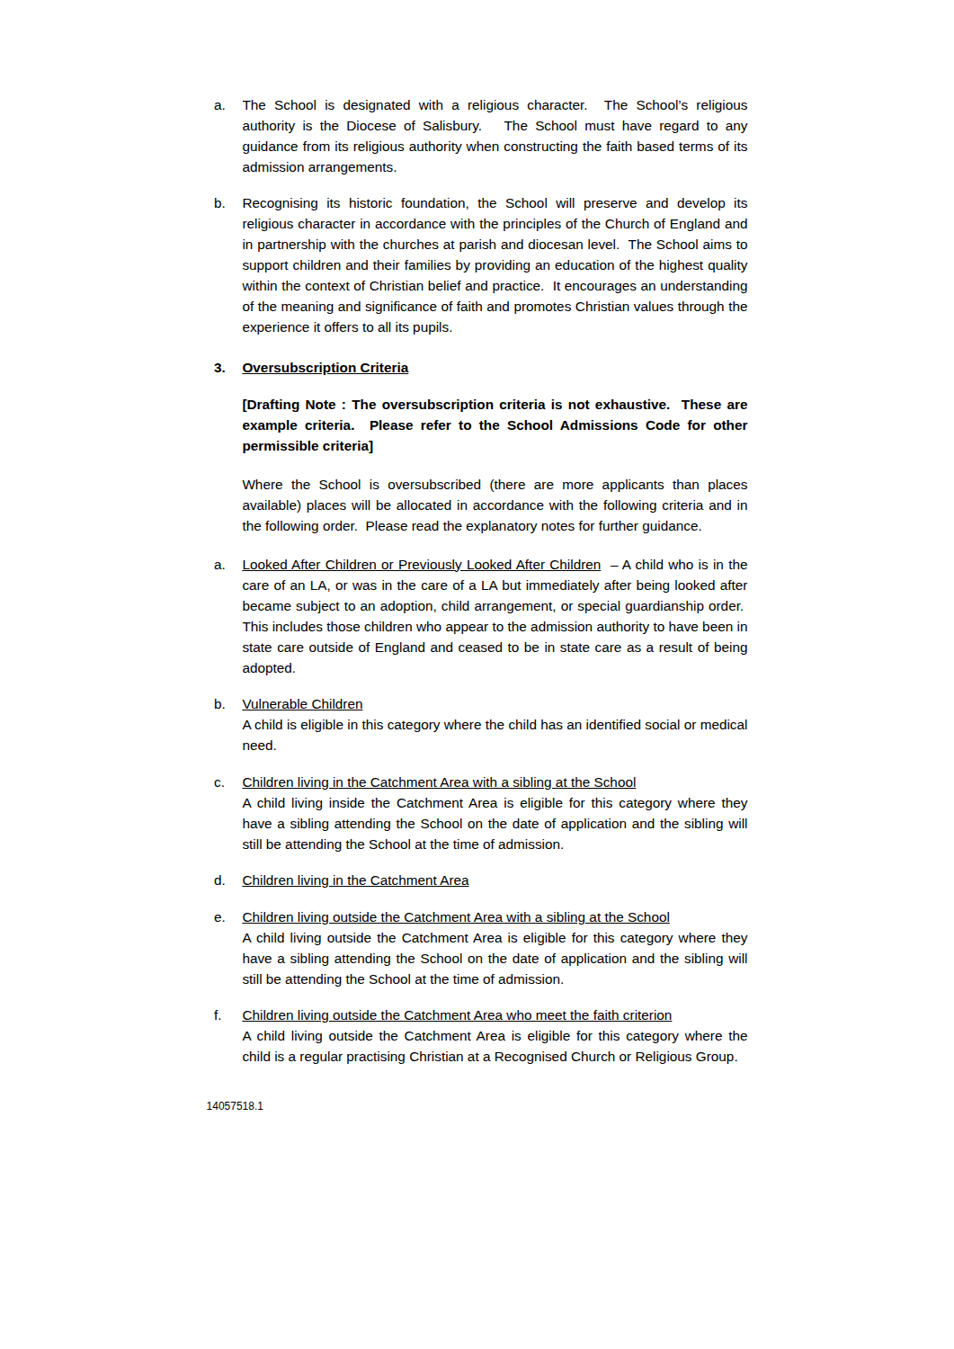a. The School is designated with a religious character. The School’s religious authority is the Diocese of Salisbury. The School must have regard to any guidance from its religious authority when constructing the faith based terms of its admission arrangements.
b. Recognising its historic foundation, the School will preserve and develop its religious character in accordance with the principles of the Church of England and in partnership with the churches at parish and diocesan level. The School aims to support children and their families by providing an education of the highest quality within the context of Christian belief and practice. It encourages an understanding of the meaning and significance of faith and promotes Christian values through the experience it offers to all its pupils.
3.
Oversubscription Criteria
[Drafting Note : The oversubscription criteria is not exhaustive. These are example criteria. Please refer to the School Admissions Code for other permissible criteria]
Where the School is oversubscribed (there are more applicants than places available) places will be allocated in accordance with the following criteria and in the following order. Please read the explanatory notes for further guidance.
a. Looked After Children or Previously Looked After Children – A child who is in the care of an LA, or was in the care of a LA but immediately after being looked after became subject to an adoption, child arrangement, or special guardianship order. This includes those children who appear to the admission authority to have been in state care outside of England and ceased to be in state care as a result of being adopted.
b. Vulnerable Children
A child is eligible in this category where the child has an identified social or medical need.
c. Children living in the Catchment Area with a sibling at the School
A child living inside the Catchment Area is eligible for this category where they have a sibling attending the School on the date of application and the sibling will still be attending the School at the time of admission.
d. Children living in the Catchment Area
e. Children living outside the Catchment Area with a sibling at the School
A child living outside the Catchment Area is eligible for this category where they have a sibling attending the School on the date of application and the sibling will still be attending the School at the time of admission.
f. Children living outside the Catchment Area who meet the faith criterion
A child living outside the Catchment Area is eligible for this category where the child is a regular practising Christian at a Recognised Church or Religious Group.
14057518.1